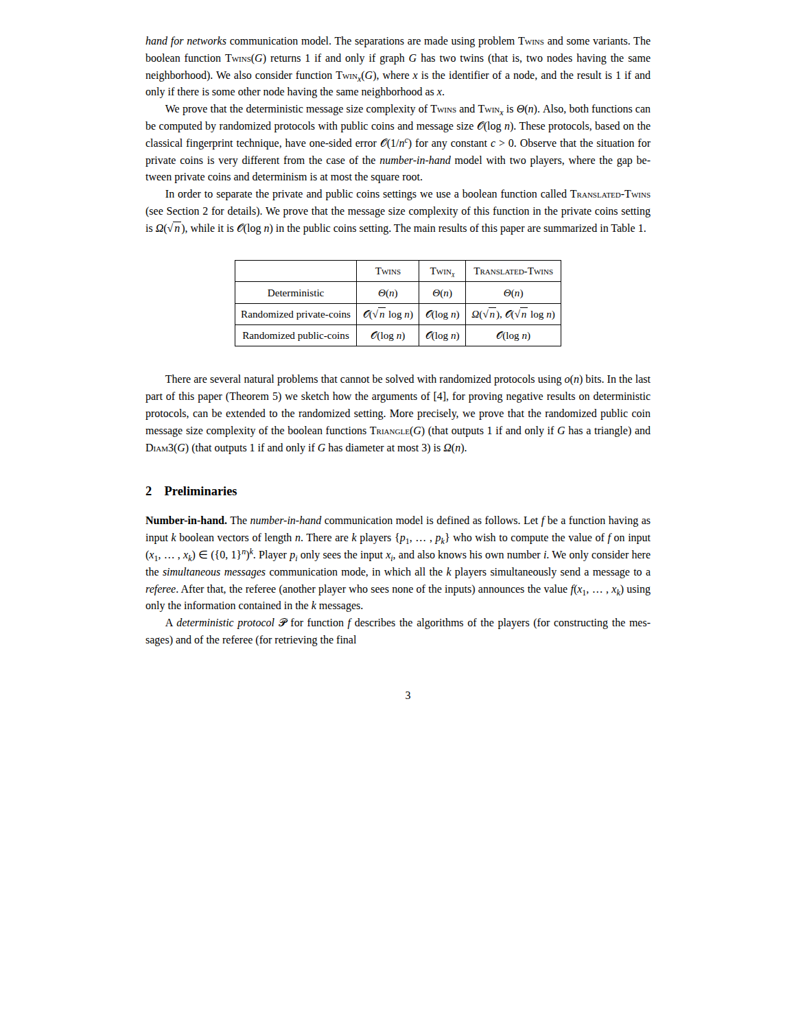hand for networks communication model. The separations are made using problem Twins and some variants. The boolean function Twins(G) returns 1 if and only if graph G has two twins (that is, two nodes having the same neighborhood). We also consider function Twinx(G), where x is the identifier of a node, and the result is 1 if and only if there is some other node having the same neighborhood as x.
We prove that the deterministic message size complexity of Twins and Twinx is Θ(n). Also, both functions can be computed by randomized protocols with public coins and message size 𝒪(log n). These protocols, based on the classical fingerprint technique, have one-sided error 𝒪(1/nc) for any constant c > 0. Observe that the situation for private coins is very different from the case of the number-in-hand model with two players, where the gap between private coins and determinism is at most the square root.
In order to separate the private and public coins settings we use a boolean function called Translated-Twins (see Section 2 for details). We prove that the message size complexity of this function in the private coins setting is Ω(√n), while it is 𝒪(log n) in the public coins setting. The main results of this paper are summarized in Table 1.
| | Twins | Twin x | Translated-Twins |
| --- | --- | --- | --- |
| Deterministic | Θ ( n ) | Θ ( n ) | Θ ( n ) |
| Randomized private-coins | 𝒪 ( √ n log n ) | 𝒪 (log n ) | Ω ( √ n ), 𝒪 ( √ n log n ) |
| Randomized public-coins | 𝒪 (log n ) | 𝒪 (log n ) | 𝒪 (log n ) |
There are several natural problems that cannot be solved with randomized protocols using o(n) bits. In the last part of this paper (Theorem 5) we sketch how the arguments of [4], for proving negative results on deterministic protocols, can be extended to the randomized setting. More precisely, we prove that the randomized public coin message size complexity of the boolean functions Triangle(G) (that outputs 1 if and only if G has a triangle) and Diam3(G) (that outputs 1 if and only if G has diameter at most 3) is Ω(n).
2 Preliminaries
Number-in-hand. The number-in-hand communication model is defined as follows. Let f be a function having as input k boolean vectors of length n. There are k players {p1, … , pk} who wish to compute the value of f on input (x1, … , xk) ∈ ({0, 1}n)k. Player pi only sees the input xi, and also knows his own number i. We only consider here the simultaneous messages communication mode, in which all the k players simultaneously send a message to a referee. After that, the referee (another player who sees none of the inputs) announces the value f(x1, … , xk) using only the information contained in the k messages.
A deterministic protocol 𝒫 for function f describes the algorithms of the players (for constructing the messages) and of the referee (for retrieving the final
3